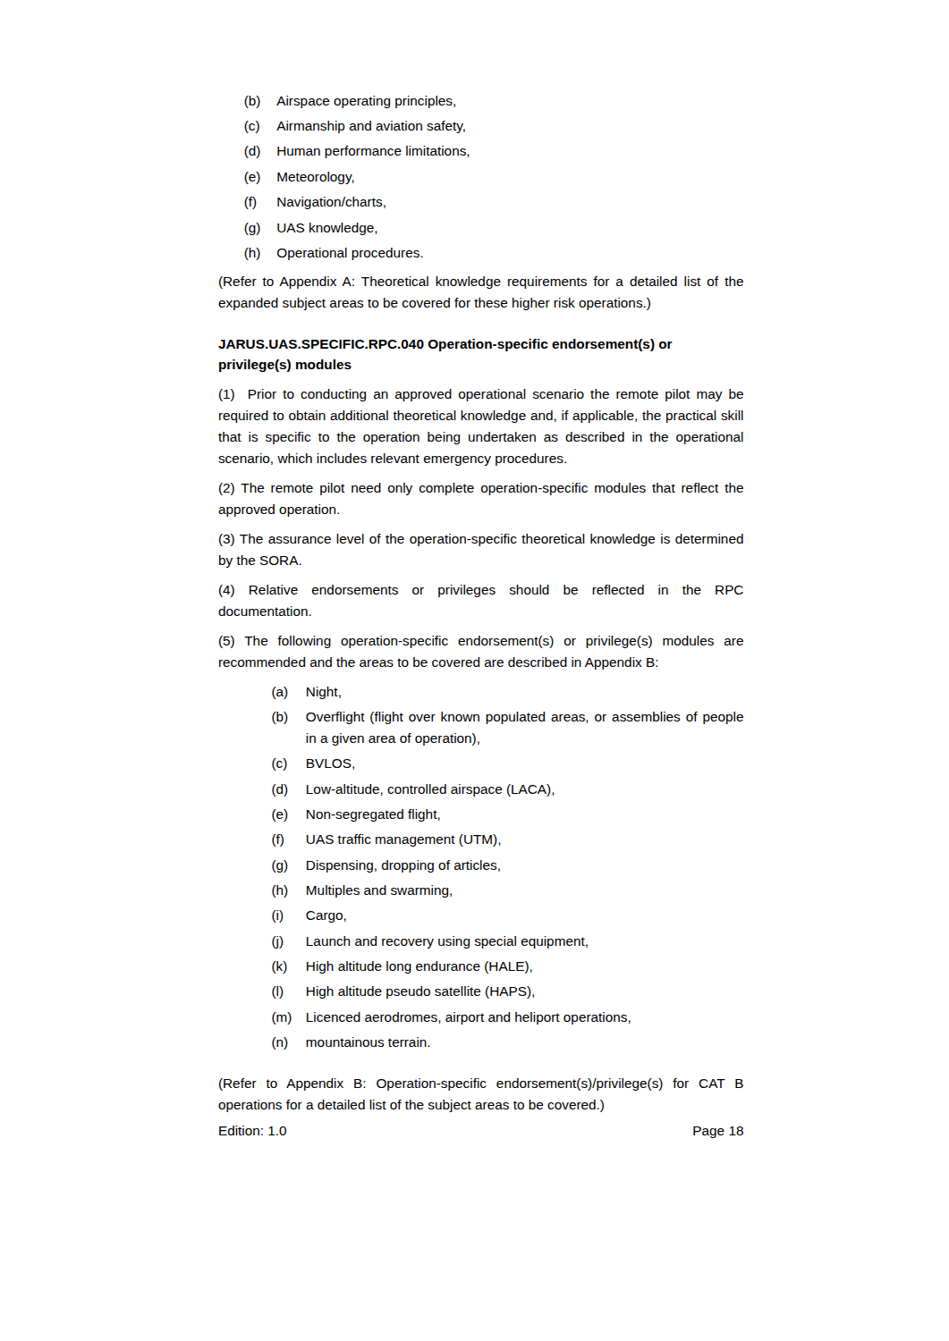(b) Airspace operating principles,
(c) Airmanship and aviation safety,
(d) Human performance limitations,
(e) Meteorology,
(f) Navigation/charts,
(g) UAS knowledge,
(h) Operational procedures.
(Refer to Appendix A: Theoretical knowledge requirements for a detailed list of the expanded subject areas to be covered for these higher risk operations.)
JARUS.UAS.SPECIFIC.RPC.040 Operation-specific endorsement(s) or privilege(s) modules
(1) Prior to conducting an approved operational scenario the remote pilot may be required to obtain additional theoretical knowledge and, if applicable, the practical skill that is specific to the operation being undertaken as described in the operational scenario, which includes relevant emergency procedures.
(2) The remote pilot need only complete operation-specific modules that reflect the approved operation.
(3) The assurance level of the operation-specific theoretical knowledge is determined by the SORA.
(4) Relative endorsements or privileges should be reflected in the RPC documentation.
(5) The following operation-specific endorsement(s) or privilege(s) modules are recommended and the areas to be covered are described in Appendix B:
(a) Night,
(b) Overflight (flight over known populated areas, or assemblies of people in a given area of operation),
(c) BVLOS,
(d) Low-altitude, controlled airspace (LACA),
(e) Non-segregated flight,
(f) UAS traffic management (UTM),
(g) Dispensing, dropping of articles,
(h) Multiples and swarming,
(i) Cargo,
(j) Launch and recovery using special equipment,
(k) High altitude long endurance (HALE),
(l) High altitude pseudo satellite (HAPS),
(m) Licenced aerodromes, airport and heliport operations,
(n) mountainous terrain.
(Refer to Appendix B: Operation-specific endorsement(s)/privilege(s) for CAT B operations for a detailed list of the subject areas to be covered.)
Edition: 1.0 Page 18